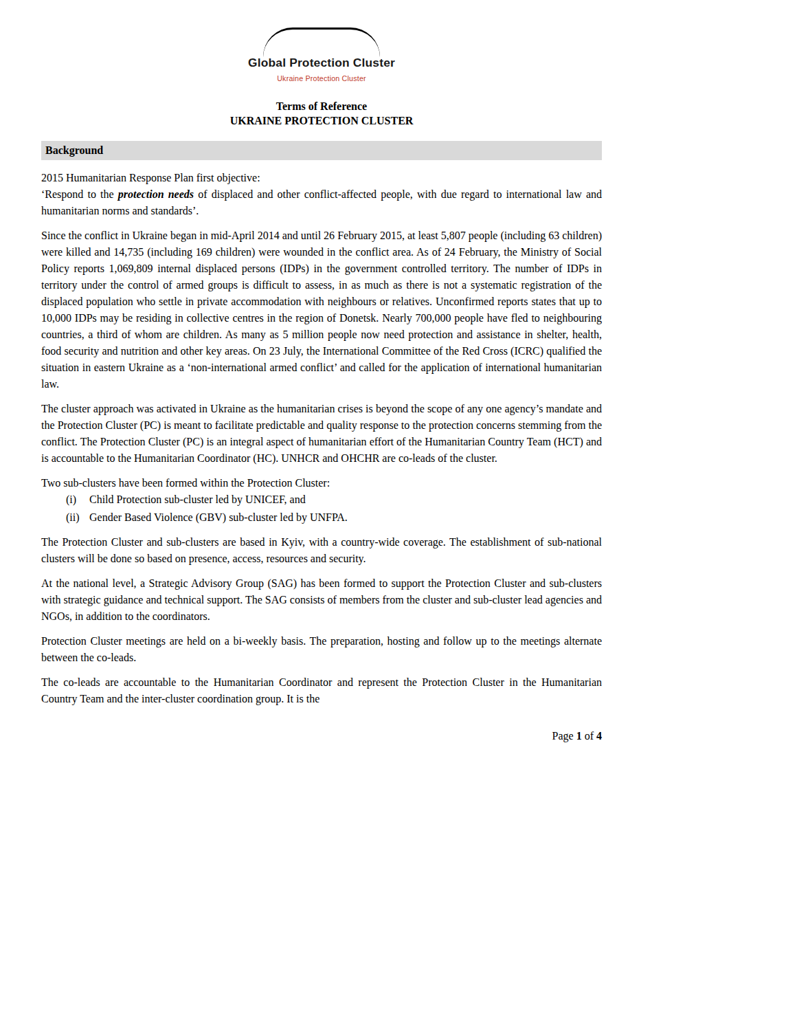Global Protection Cluster
Ukraine Protection Cluster
Terms of Reference
UKRAINE PROTECTION CLUSTER
Background
2015 Humanitarian Response Plan first objective:
‘Respond to the protection needs of displaced and other conflict-affected people, with due regard to international law and humanitarian norms and standards’.
Since the conflict in Ukraine began in mid-April 2014 and until 26 February 2015, at least 5,807 people (including 63 children) were killed and 14,735 (including 169 children) were wounded in the conflict area. As of 24 February, the Ministry of Social Policy reports 1,069,809 internal displaced persons (IDPs) in the government controlled territory. The number of IDPs in territory under the control of armed groups is difficult to assess, in as much as there is not a systematic registration of the displaced population who settle in private accommodation with neighbours or relatives. Unconfirmed reports states that up to 10,000 IDPs may be residing in collective centres in the region of Donetsk. Nearly 700,000 people have fled to neighbouring countries, a third of whom are children. As many as 5 million people now need protection and assistance in shelter, health, food security and nutrition and other key areas. On 23 July, the International Committee of the Red Cross (ICRC) qualified the situation in eastern Ukraine as a ‘non-international armed conflict’ and called for the application of international humanitarian law.
The cluster approach was activated in Ukraine as the humanitarian crises is beyond the scope of any one agency’s mandate and the Protection Cluster (PC) is meant to facilitate predictable and quality response to the protection concerns stemming from the conflict. The Protection Cluster (PC) is an integral aspect of humanitarian effort of the Humanitarian Country Team (HCT) and is accountable to the Humanitarian Coordinator (HC). UNHCR and OHCHR are co-leads of the cluster.
Two sub-clusters have been formed within the Protection Cluster:
Child Protection sub-cluster led by UNICEF, and
Gender Based Violence (GBV) sub-cluster led by UNFPA.
The Protection Cluster and sub-clusters are based in Kyiv, with a country-wide coverage. The establishment of sub-national clusters will be done so based on presence, access, resources and security.
At the national level, a Strategic Advisory Group (SAG) has been formed to support the Protection Cluster and sub-clusters with strategic guidance and technical support. The SAG consists of members from the cluster and sub-cluster lead agencies and NGOs, in addition to the coordinators.
Protection Cluster meetings are held on a bi-weekly basis. The preparation, hosting and follow up to the meetings alternate between the co-leads.
The co-leads are accountable to the Humanitarian Coordinator and represent the Protection Cluster in the Humanitarian Country Team and the inter-cluster coordination group. It is the
Page 1 of 4